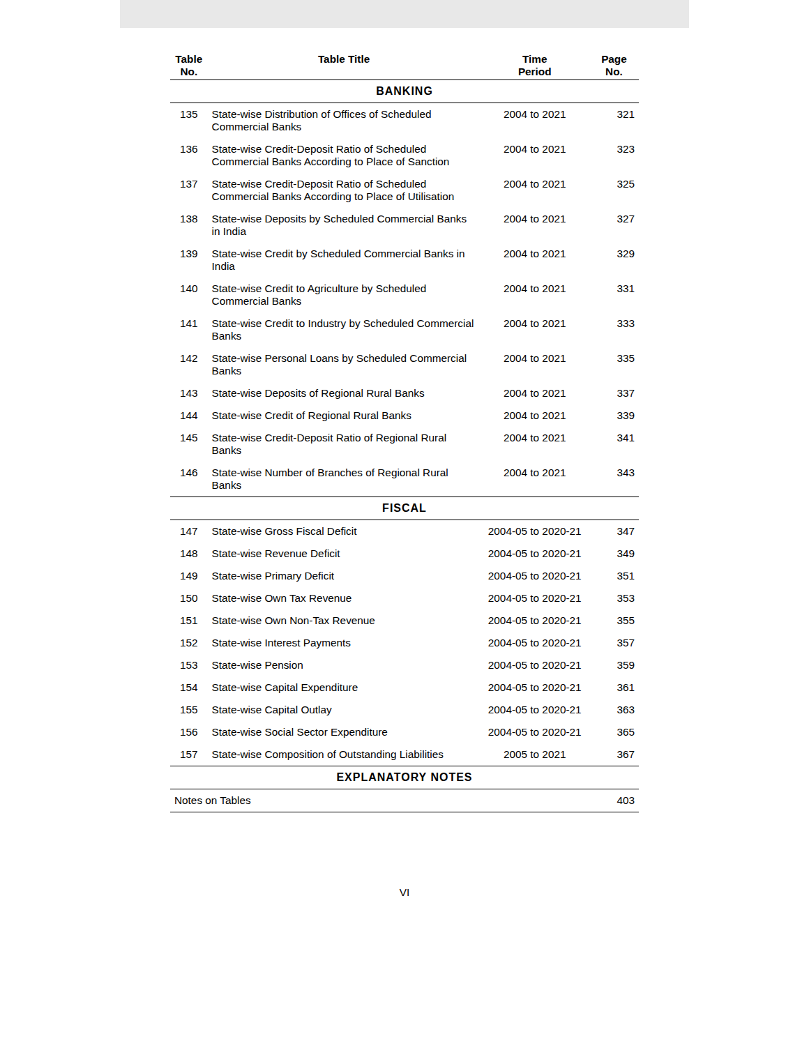| Table No. | Table Title | Time Period | Page No. |
| --- | --- | --- | --- |
| BANKING |
| 135 | State-wise Distribution of Offices of Scheduled Commercial Banks | 2004 to 2021 | 321 |
| 136 | State-wise Credit-Deposit Ratio of Scheduled Commercial Banks According to Place of Sanction | 2004 to 2021 | 323 |
| 137 | State-wise Credit-Deposit Ratio of Scheduled Commercial Banks According to Place of Utilisation | 2004 to 2021 | 325 |
| 138 | State-wise Deposits by Scheduled Commercial Banks in India | 2004 to 2021 | 327 |
| 139 | State-wise Credit by Scheduled Commercial Banks in India | 2004 to 2021 | 329 |
| 140 | State-wise Credit to Agriculture by Scheduled Commercial Banks | 2004 to 2021 | 331 |
| 141 | State-wise Credit to Industry by Scheduled Commercial Banks | 2004 to 2021 | 333 |
| 142 | State-wise Personal Loans by Scheduled Commercial Banks | 2004 to 2021 | 335 |
| 143 | State-wise Deposits of Regional Rural Banks | 2004 to 2021 | 337 |
| 144 | State-wise Credit of Regional Rural Banks | 2004 to 2021 | 339 |
| 145 | State-wise Credit-Deposit Ratio of Regional Rural Banks | 2004 to 2021 | 341 |
| 146 | State-wise Number of Branches of Regional Rural Banks | 2004 to 2021 | 343 |
| FISCAL |
| 147 | State-wise Gross Fiscal Deficit | 2004-05 to 2020-21 | 347 |
| 148 | State-wise Revenue Deficit | 2004-05 to 2020-21 | 349 |
| 149 | State-wise Primary Deficit | 2004-05 to 2020-21 | 351 |
| 150 | State-wise Own Tax Revenue | 2004-05 to 2020-21 | 353 |
| 151 | State-wise Own Non-Tax Revenue | 2004-05 to 2020-21 | 355 |
| 152 | State-wise Interest Payments | 2004-05 to 2020-21 | 357 |
| 153 | State-wise Pension | 2004-05 to 2020-21 | 359 |
| 154 | State-wise Capital Expenditure | 2004-05 to 2020-21 | 361 |
| 155 | State-wise Capital Outlay | 2004-05 to 2020-21 | 363 |
| 156 | State-wise Social Sector Expenditure | 2004-05 to 2020-21 | 365 |
| 157 | State-wise Composition of Outstanding Liabilities | 2005 to 2021 | 367 |
| EXPLANATORY NOTES |
| Notes on Tables | 403 |
VI